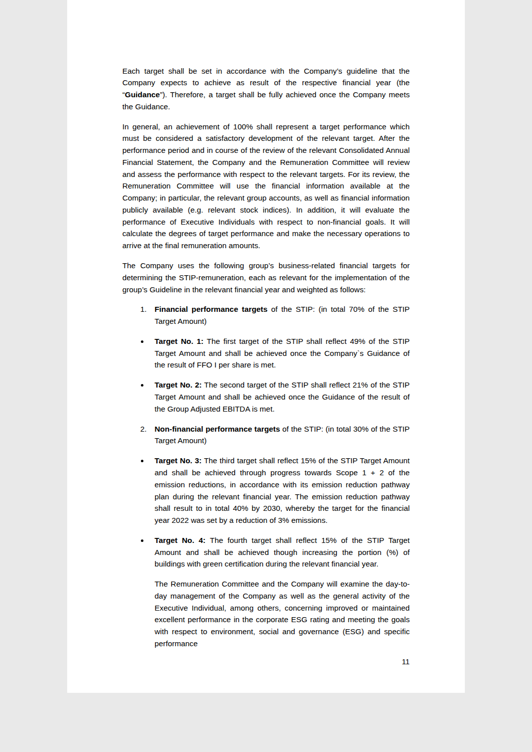Each target shall be set in accordance with the Company’s guideline that the Company expects to achieve as result of the respective financial year (the “Guidance”). Therefore, a target shall be fully achieved once the Company meets the Guidance.
In general, an achievement of 100% shall represent a target performance which must be considered a satisfactory development of the relevant target. After the performance period and in course of the review of the relevant Consolidated Annual Financial Statement, the Company and the Remuneration Committee will review and assess the performance with respect to the relevant targets. For its review, the Remuneration Committee will use the financial information available at the Company; in particular, the relevant group accounts, as well as financial information publicly available (e.g. relevant stock indices). In addition, it will evaluate the performance of Executive Individuals with respect to non-financial goals. It will calculate the degrees of target performance and make the necessary operations to arrive at the final remuneration amounts.
The Company uses the following group’s business-related financial targets for determining the STIP-remuneration, each as relevant for the implementation of the group’s Guideline in the relevant financial year and weighted as follows:
Financial performance targets of the STIP: (in total 70% of the STIP Target Amount)
Target No. 1: The first target of the STIP shall reflect 49% of the STIP Target Amount and shall be achieved once the Company`s Guidance of the result of FFO I per share is met.
Target No. 2: The second target of the STIP shall reflect 21% of the STIP Target Amount and shall be achieved once the Guidance of the result of the Group Adjusted EBITDA is met.
Non-financial performance targets of the STIP: (in total 30% of the STIP Target Amount)
Target No. 3: The third target shall reflect 15% of the STIP Target Amount and shall be achieved through progress towards Scope 1 + 2 of the emission reductions, in accordance with its emission reduction pathway plan during the relevant financial year. The emission reduction pathway shall result to in total 40% by 2030, whereby the target for the financial year 2022 was set by a reduction of 3% emissions.
Target No. 4: The fourth target shall reflect 15% of the STIP Target Amount and shall be achieved though increasing the portion (%) of buildings with green certification during the relevant financial year.
The Remuneration Committee and the Company will examine the day-to-day management of the Company as well as the general activity of the Executive Individual, among others, concerning improved or maintained excellent performance in the corporate ESG rating and meeting the goals with respect to environment, social and governance (ESG) and specific performance
11